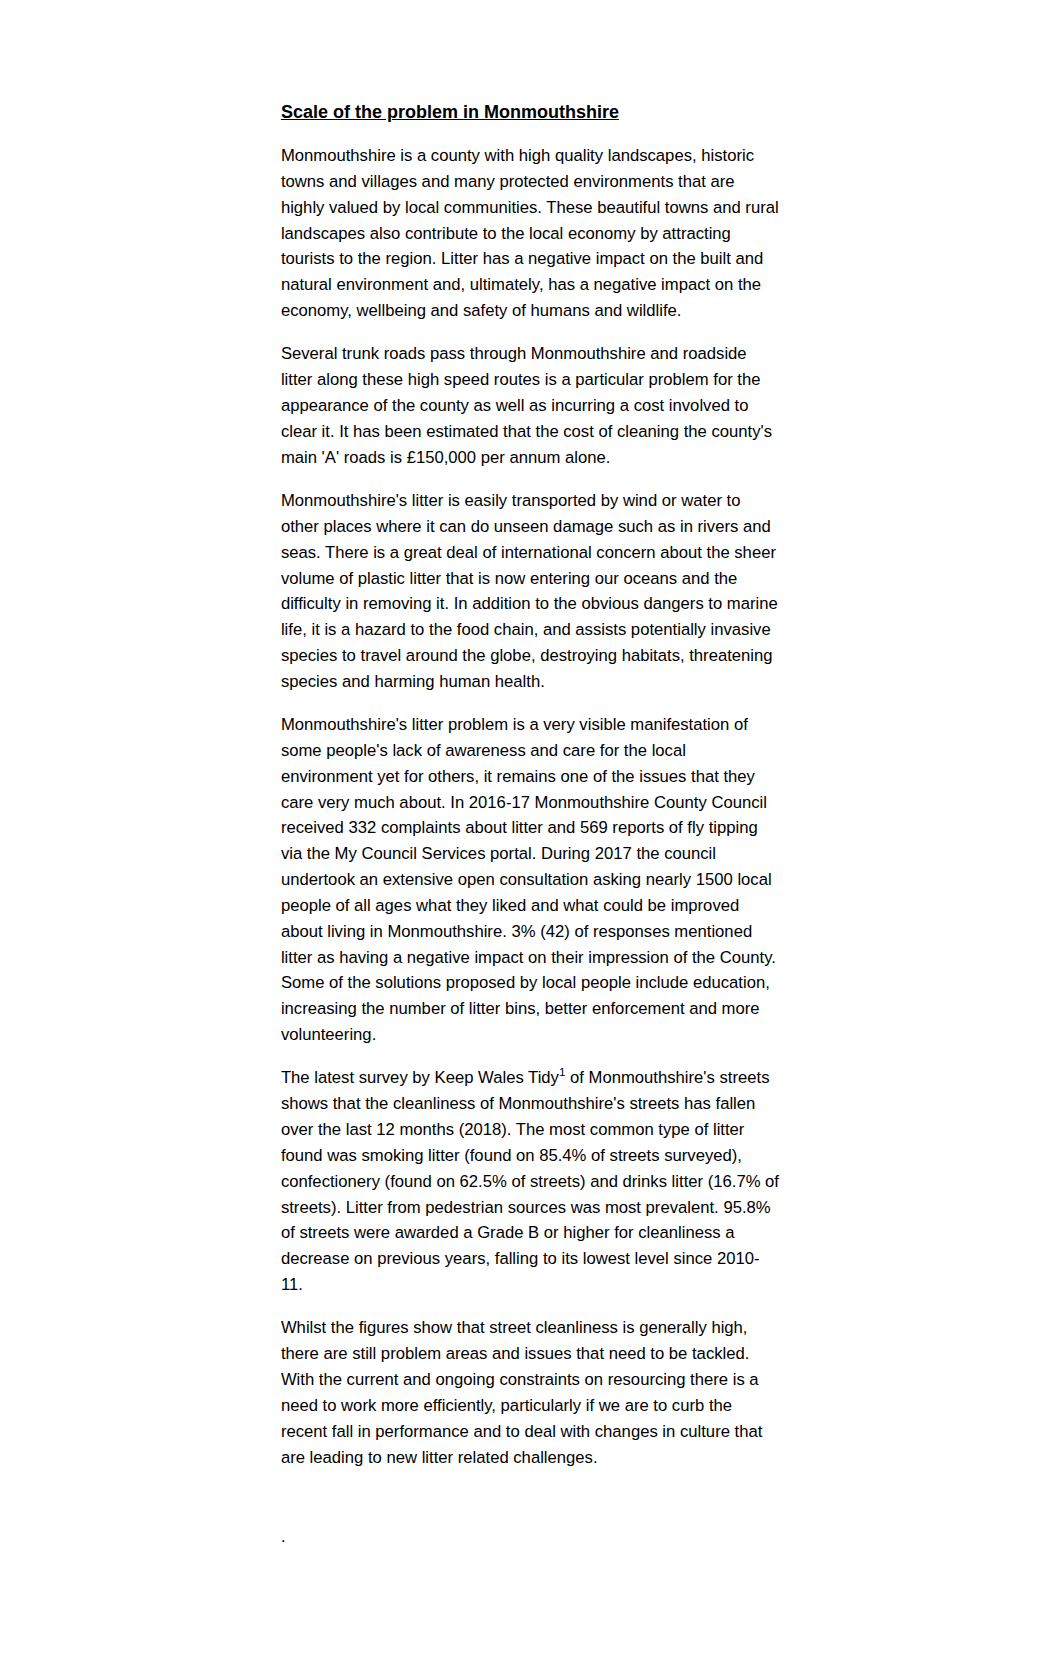Scale of the problem in Monmouthshire
Monmouthshire is a county with high quality landscapes, historic towns and villages and many protected environments that are highly valued by local communities. These beautiful towns and rural landscapes also contribute to the local economy by attracting tourists to the region. Litter has a negative impact on the built and natural environment and, ultimately, has a negative impact on the economy, wellbeing and safety of humans and wildlife.
Several trunk roads pass through Monmouthshire and roadside litter along these high speed routes is a particular problem for the appearance of the county as well as incurring a cost involved to clear it. It has been estimated that the cost of cleaning the county's main 'A' roads is £150,000 per annum alone.
Monmouthshire's litter is easily transported by wind or water to other places where it can do unseen damage such as in rivers and seas. There is a great deal of international concern about the sheer volume of plastic litter that is now entering our oceans and the difficulty in removing it. In addition to the obvious dangers to marine life, it is a hazard to the food chain, and assists potentially invasive species to travel around the globe, destroying habitats, threatening species and harming human health.
Monmouthshire's litter problem is a very visible manifestation of some people's lack of awareness and care for the local environment yet for others, it remains one of the issues that they care very much about. In 2016-17 Monmouthshire County Council received 332 complaints about litter and 569 reports of fly tipping via the My Council Services portal. During 2017 the council undertook an extensive open consultation asking nearly 1500 local people of all ages what they liked and what could be improved about living in Monmouthshire. 3% (42) of responses mentioned litter as having a negative impact on their impression of the County. Some of the solutions proposed by local people include education, increasing the number of litter bins, better enforcement and more volunteering.
The latest survey by Keep Wales Tidy1 of Monmouthshire's streets shows that the cleanliness of Monmouthshire's streets has fallen over the last 12 months (2018). The most common type of litter found was smoking litter (found on 85.4% of streets surveyed), confectionery (found on 62.5% of streets) and drinks litter (16.7% of streets). Litter from pedestrian sources was most prevalent. 95.8% of streets were awarded a Grade B or higher for cleanliness a decrease on previous years, falling to its lowest level since 2010-11.
Whilst the figures show that street cleanliness is generally high, there are still problem areas and issues that need to be tackled. With the current and ongoing constraints on resourcing there is a need to work more efficiently, particularly if we are to curb the recent fall in performance and to deal with changes in culture that are leading to new litter related challenges.
.